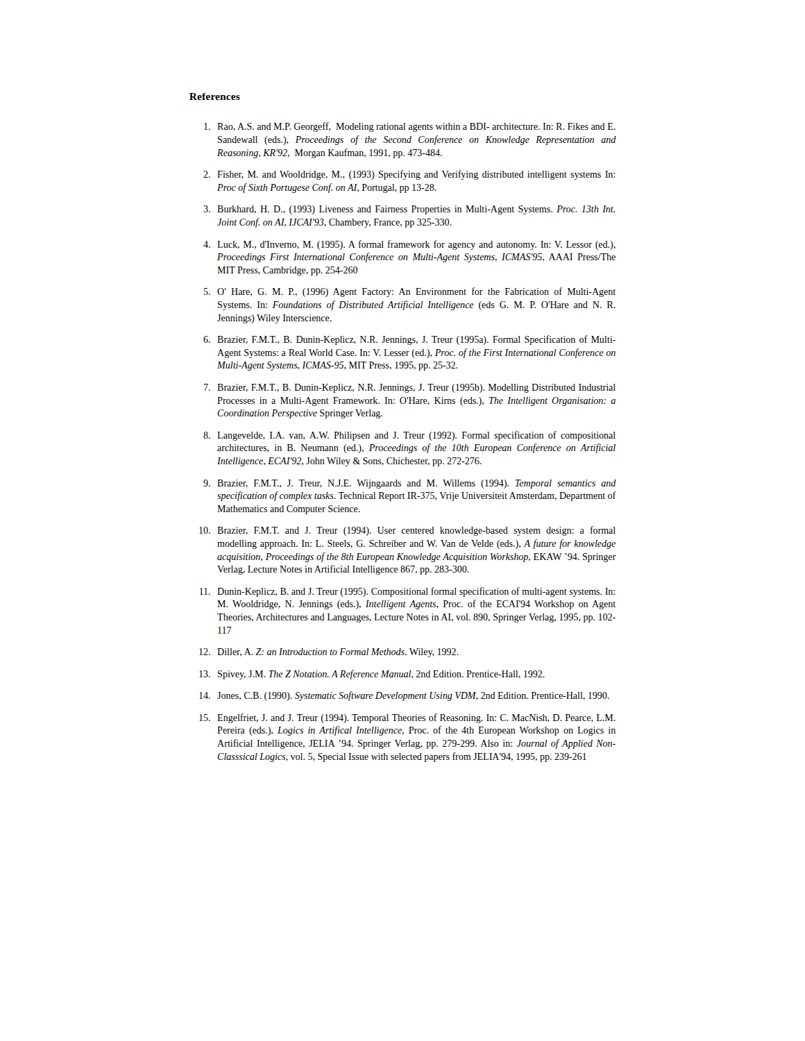References
Rao, A.S. and M.P. Georgeff, Modeling rational agents within a BDI- architecture. In: R. Fikes and E. Sandewall (eds.), Proceedings of the Second Conference on Knowledge Representation and Reasoning, KR'92, Morgan Kaufman, 1991, pp. 473-484.
Fisher, M. and Wooldridge, M., (1993) Specifying and Verifying distributed intelligent systems In: Proc of Sixth Portugese Conf. on AI, Portugal, pp 13-28.
Burkhard, H. D., (1993) Liveness and Fairness Properties in Multi-Agent Systems. Proc. 13th Int. Joint Conf. on AI, IJCAI'93, Chambery, France, pp 325-330.
Luck, M., d'Inverno, M. (1995). A formal framework for agency and autonomy. In: V. Lessor (ed.), Proceedings First International Conference on Multi-Agent Systems, ICMAS'95, AAAI Press/The MIT Press, Cambridge, pp. 254-260
O' Hare, G. M. P., (1996) Agent Factory: An Environment for the Fabrication of Multi-Agent Systems. In: Foundations of Distributed Artificial Intelligence (eds G. M. P. O'Hare and N. R. Jennings) Wiley Interscience.
Brazier, F.M.T., B. Dunin-Keplicz, N.R. Jennings, J. Treur (1995a). Formal Specification of Multi-Agent Systems: a Real World Case. In: V. Lesser (ed.), Proc. of the First International Conference on Multi-Agent Systems, ICMAS-95, MIT Press, 1995, pp. 25-32.
Brazier, F.M.T., B. Dunin-Keplicz, N.R. Jennings, J. Treur (1995b). Modelling Distributed Industrial Processes in a Multi-Agent Framework. In: O'Hare, Kirns (eds.), The Intelligent Organisation: a Coordination Perspective Springer Verlag.
Langevelde, I.A. van, A.W. Philipsen and J. Treur (1992). Formal specification of compositional architectures, in B. Neumann (ed.), Proceedings of the 10th European Conference on Artificial Intelligence, ECAI'92, John Wiley & Sons, Chichester, pp. 272-276.
Brazier, F.M.T., J. Treur, N.J.E. Wijngaards and M. Willems (1994). Temporal semantics and specification of complex tasks. Technical Report IR-375, Vrije Universiteit Amsterdam, Department of Mathematics and Computer Science.
Brazier, F.M.T. and J. Treur (1994). User centered knowledge-based system design: a formal modelling approach. In: L. Steels, G. Schreiber and W. Van de Velde (eds.), A future for knowledge acquisition, Proceedings of the 8th European Knowledge Acquisition Workshop, EKAW ’94. Springer Verlag, Lecture Notes in Artificial Intelligence 867, pp. 283-300.
Dunin-Keplicz, B. and J. Treur (1995). Compositional formal specification of multi-agent systems. In: M. Wooldridge, N. Jennings (eds.), Intelligent Agents, Proc. of the ECAI'94 Workshop on Agent Theories, Architectures and Languages, Lecture Notes in AI, vol. 890, Springer Verlag, 1995, pp. 102-117
Diller, A. Z: an Introduction to Formal Methods. Wiley, 1992.
Spivey, J.M. The Z Notation. A Reference Manual, 2nd Edition. Prentice-Hall, 1992.
Jones, C.B. (1990). Systematic Software Development Using VDM, 2nd Edition. Prentice-Hall, 1990.
Engelfriet, J. and J. Treur (1994). Temporal Theories of Reasoning. In: C. MacNish, D. Pearce, L.M. Pereira (eds.), Logics in Artifical Intelligence, Proc. of the 4th European Workshop on Logics in Artificial Intelligence, JELIA ’94. Springer Verlag, pp. 279-299. Also in: Journal of Applied Non-Classsical Logics, vol. 5, Special Issue with selected papers from JELIA'94, 1995, pp. 239-261